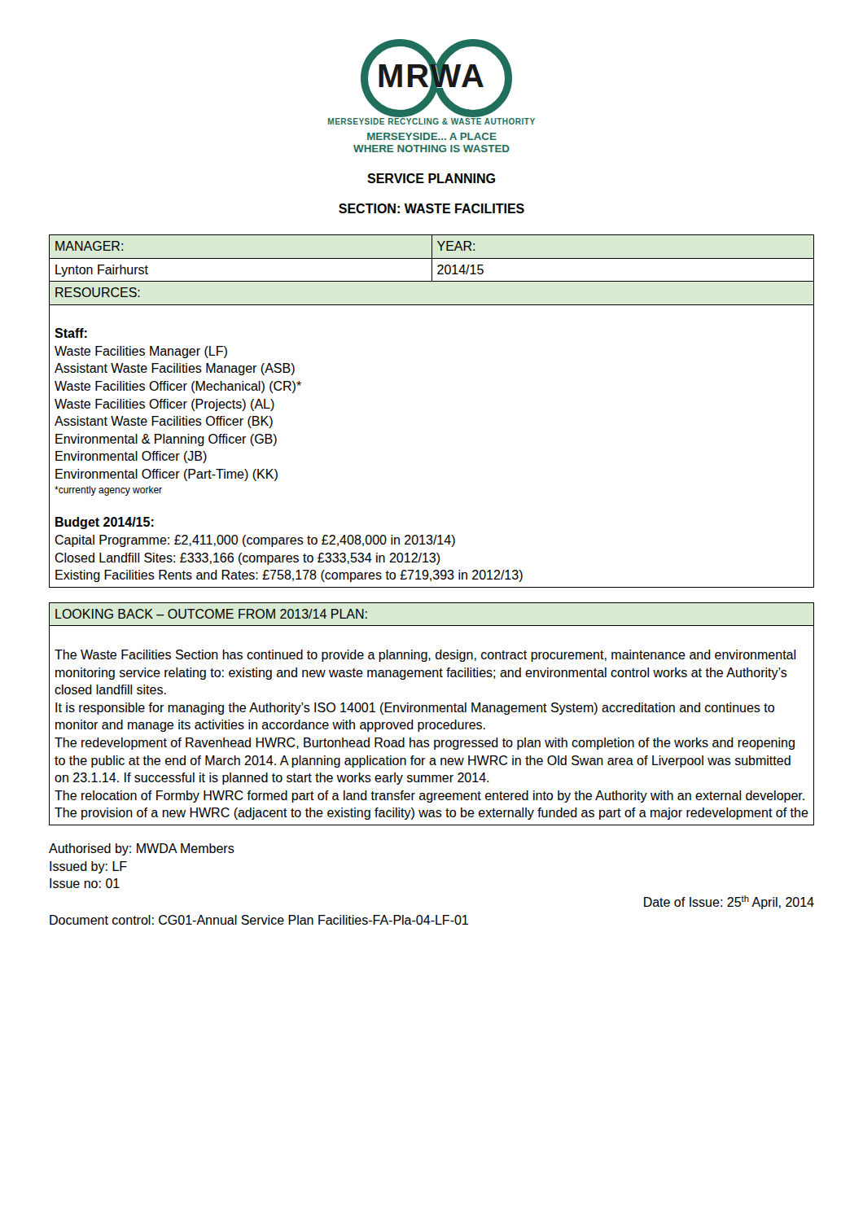MRWA
MERSEYSIDE RECYCLING & WASTE AUTHORITY
MERSEYSIDE... A PLACE
WHERE NOTHING IS WASTED
SERVICE PLANNING
SECTION: WASTE FACILITIES
| MANAGER: | YEAR: |
| Lynton Fairhurst | 2014/15 |
| RESOURCES: |
| Staff: Waste Facilities Manager (LF) Assistant Waste Facilities Manager (ASB) Waste Facilities Officer (Mechanical) (CR)* Waste Facilities Officer (Projects) (AL) Assistant Waste Facilities Officer (BK) Environmental & Planning Officer (GB) Environmental Officer (JB) Environmental Officer (Part-Time) (KK) *currently agency worker Budget 2014/15: Capital Programme: £2,411,000 (compares to £2,408,000 in 2013/14) Closed Landfill Sites: £333,166 (compares to £333,534 in 2012/13) Existing Facilities Rents and Rates: £758,178 (compares to £719,393 in 2012/13) |
| LOOKING BACK – OUTCOME FROM 2013/14 PLAN: |
| The Waste Facilities Section has continued to provide a planning, design, contract procurement, maintenance and environmental monitoring service relating to: existing and new waste management facilities; and environmental control works at the Authority’s closed landfill sites. It is responsible for managing the Authority’s ISO 14001 (Environmental Management System) accreditation and continues to monitor and manage its activities in accordance with approved procedures. The redevelopment of Ravenhead HWRC, Burtonhead Road has progressed to plan with completion of the works and reopening to the public at the end of March 2014. A planning application for a new HWRC in the Old Swan area of Liverpool was submitted on 23.1.14. If successful it is planned to start the works early summer 2014. The relocation of Formby HWRC formed part of a land transfer agreement entered into by the Authority with an external developer. The provision of a new HWRC (adjacent to the existing facility) was to be externally funded as part of a major redevelopment of the |
Authorised by: MWDA Members
Issued by: LF
Issue no: 01
Date of Issue: 25th April, 2014
Document control: CG01-Annual Service Plan Facilities-FA-Pla-04-LF-01